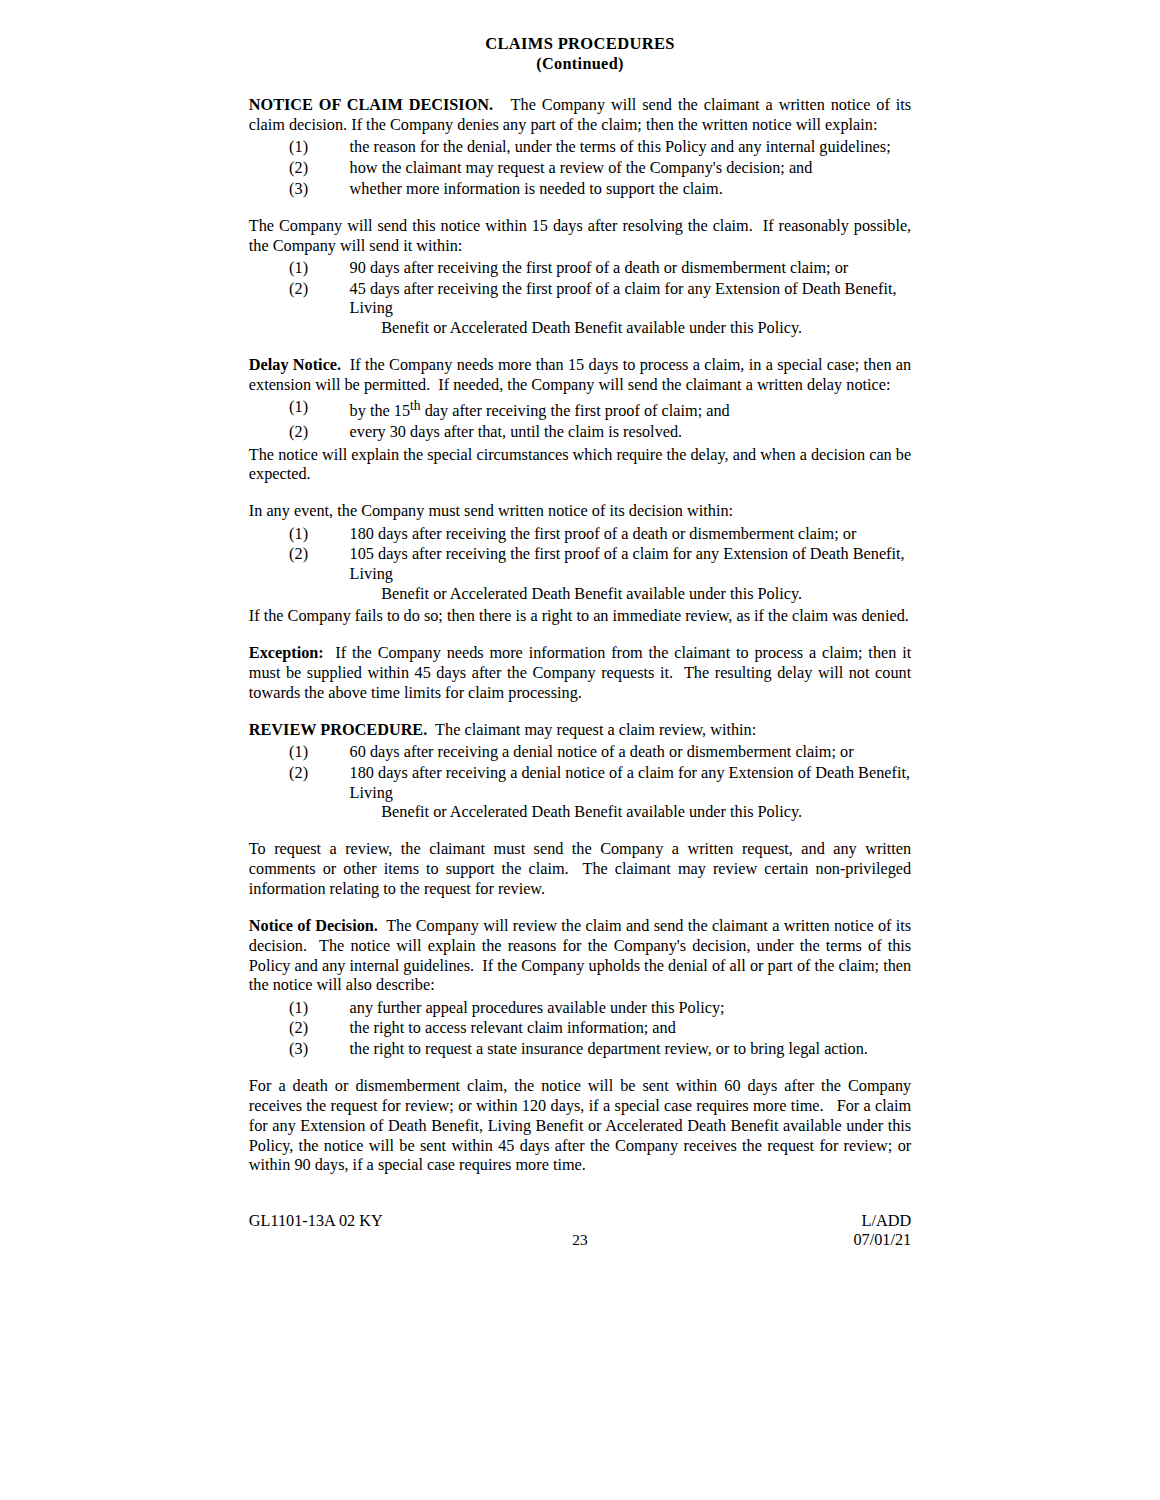CLAIMS PROCEDURES (Continued)
NOTICE OF CLAIM DECISION. The Company will send the claimant a written notice of its claim decision. If the Company denies any part of the claim; then the written notice will explain:
(1) the reason for the denial, under the terms of this Policy and any internal guidelines;
(2) how the claimant may request a review of the Company's decision; and
(3) whether more information is needed to support the claim.
The Company will send this notice within 15 days after resolving the claim. If reasonably possible, the Company will send it within:
(1) 90 days after receiving the first proof of a death or dismemberment claim; or
(2) 45 days after receiving the first proof of a claim for any Extension of Death Benefit, LivingBenefit or Accelerated Death Benefit available under this Policy.
Delay Notice. If the Company needs more than 15 days to process a claim, in a special case; then an extension will be permitted. If needed, the Company will send the claimant a written delay notice:
(1) by the 15th day after receiving the first proof of claim; and
(2) every 30 days after that, until the claim is resolved.
The notice will explain the special circumstances which require the delay, and when a decision can be expected.
In any event, the Company must send written notice of its decision within:
(1) 180 days after receiving the first proof of a death or dismemberment claim; or
(2) 105 days after receiving the first proof of a claim for any Extension of Death Benefit, LivingBenefit or Accelerated Death Benefit available under this Policy.
If the Company fails to do so; then there is a right to an immediate review, as if the claim was denied.
Exception: If the Company needs more information from the claimant to process a claim; then it must be supplied within 45 days after the Company requests it. The resulting delay will not count towards the above time limits for claim processing.
REVIEW PROCEDURE. The claimant may request a claim review, within:
(1) 60 days after receiving a denial notice of a death or dismemberment claim; or
(2) 180 days after receiving a denial notice of a claim for any Extension of Death Benefit, LivingBenefit or Accelerated Death Benefit available under this Policy.
To request a review, the claimant must send the Company a written request, and any written comments or other items to support the claim. The claimant may review certain non-privileged information relating to the request for review.
Notice of Decision. The Company will review the claim and send the claimant a written notice of its decision. The notice will explain the reasons for the Company's decision, under the terms of this Policy and any internal guidelines. If the Company upholds the denial of all or part of the claim; then the notice will also describe:
(1) any further appeal procedures available under this Policy;
(2) the right to access relevant claim information; and
(3) the right to request a state insurance department review, or to bring legal action.
For a death or dismemberment claim, the notice will be sent within 60 days after the Company receives the request for review; or within 120 days, if a special case requires more time. For a claim for any Extension of Death Benefit, Living Benefit or Accelerated Death Benefit available under this Policy, the notice will be sent within 45 days after the Company receives the request for review; or within 90 days, if a special case requires more time.
GL1101-13A 02 KY
L/ADD
07/01/21
23